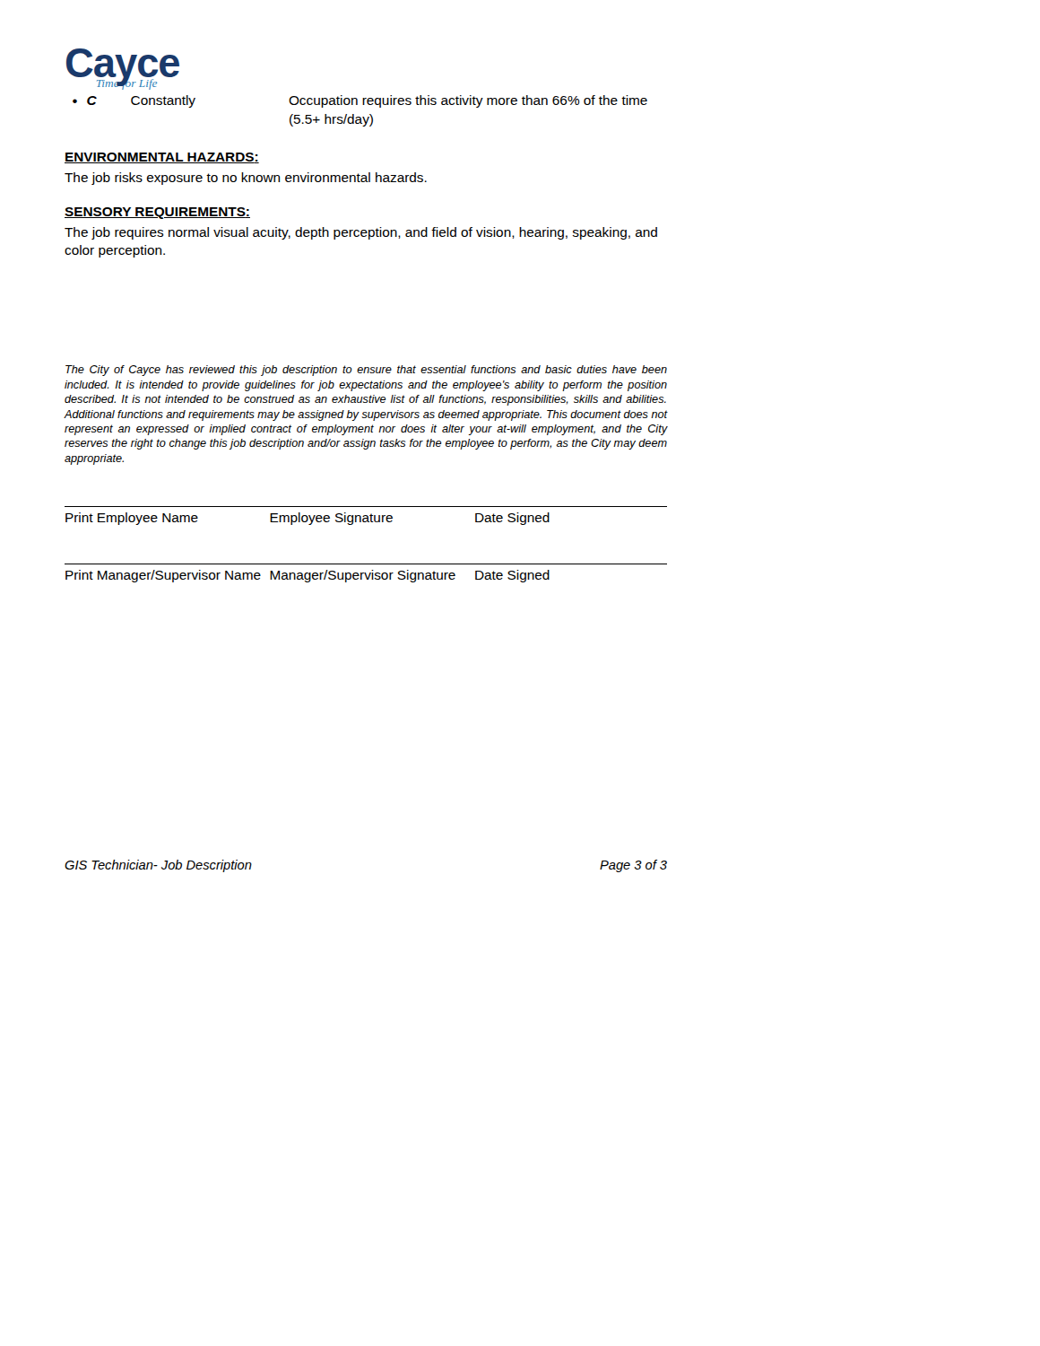Cayce Time for Life
C Constantly Occupation requires this activity more than 66% of the time (5.5+ hrs/day)
Environmental Hazards:
The job risks exposure to no known environmental hazards.
Sensory Requirements:
The job requires normal visual acuity, depth perception, and field of vision, hearing, speaking, and color perception.
The City of Cayce has reviewed this job description to ensure that essential functions and basic duties have been included. It is intended to provide guidelines for job expectations and the employee's ability to perform the position described. It is not intended to be construed as an exhaustive list of all functions, responsibilities, skills and abilities. Additional functions and requirements may be assigned by supervisors as deemed appropriate. This document does not represent an expressed or implied contract of employment nor does it alter your at-will employment, and the City reserves the right to change this job description and/or assign tasks for the employee to perform, as the City may deem appropriate.
Print Employee Name Employee Signature Date Signed
Print Manager/Supervisor Name Manager/Supervisor Signature Date Signed
GIS Technician- Job Description Page 3 of 3